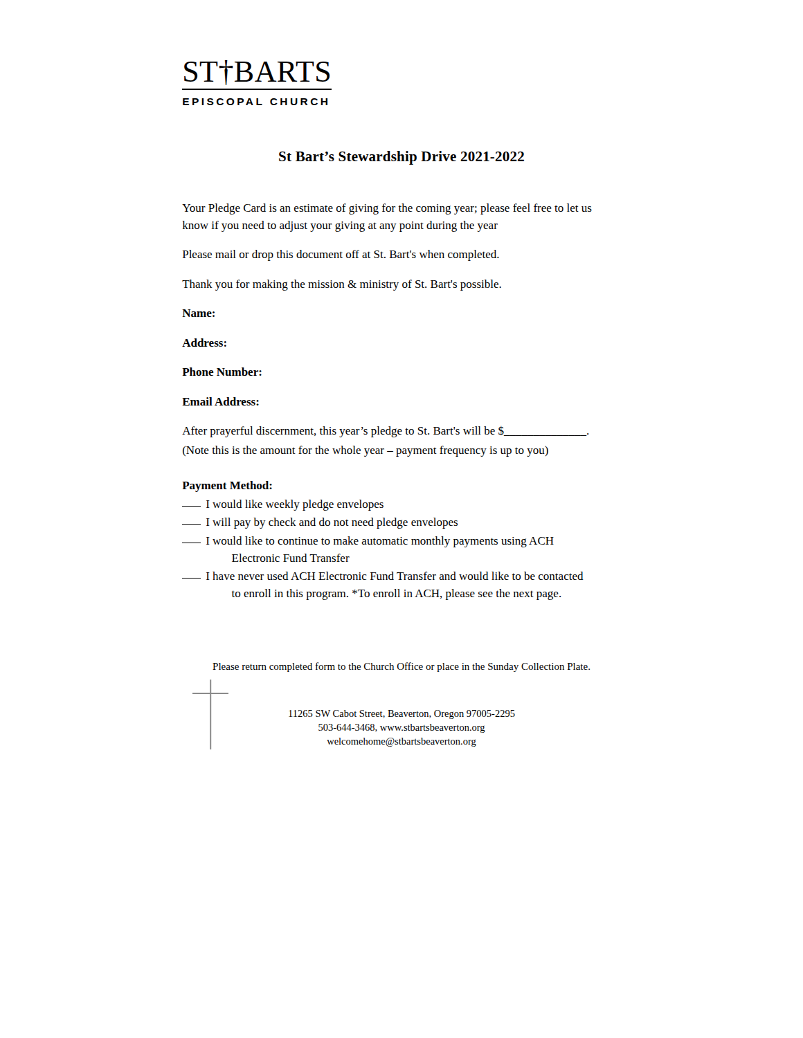ST†BARTS
Episcopal Church
St Bart’s Stewardship Drive 2021-2022
Your Pledge Card is an estimate of giving for the coming year; please feel free to let us know if you need to adjust your giving at any point during the year
Please mail or drop this document off at St. Bart's when completed.
Thank you for making the mission & ministry of St. Bart's possible.
Name:
Address:
Phone Number:
Email Address:
After prayerful discernment, this year’s pledge to St. Bart's will be $______________.
(Note this is the amount for the whole year – payment frequency is up to you)
Payment Method:
I would like weekly pledge envelopes
I will pay by check and do not need pledge envelopes
I would like to continue to make automatic monthly payments using ACHElectronic Fund Transfer
I have never used ACH Electronic Fund Transfer and would like to be contactedto enroll in this program. *To enroll in ACH, please see the next page.
Please return completed form to the Church Office or place in the Sunday Collection Plate.
11265 SW Cabot Street, Beaverton, Oregon 97005-2295
503-644-3468, www.stbartsbeaverton.org
welcomehome@stbartsbeaverton.org